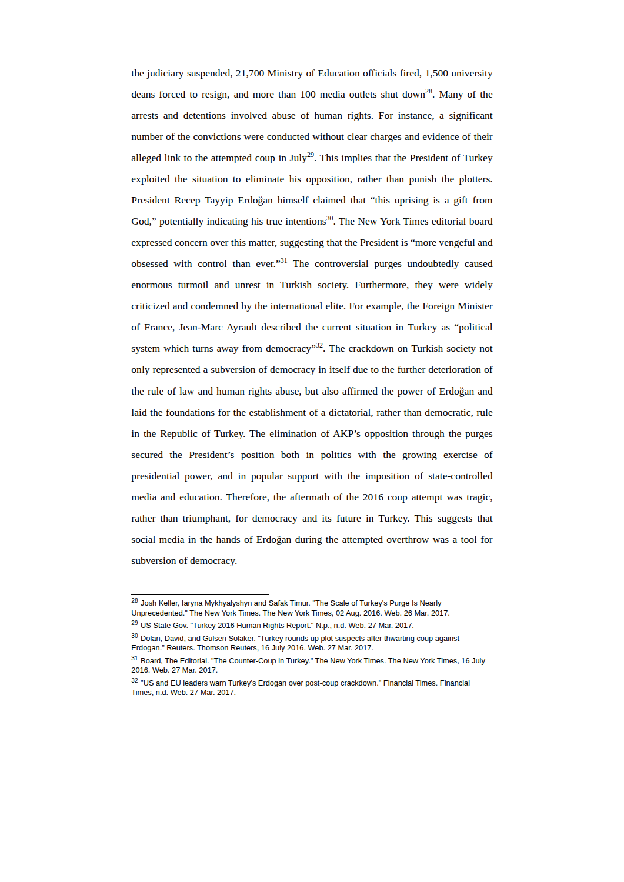the judiciary suspended, 21,700 Ministry of Education officials fired, 1,500 university deans forced to resign, and more than 100 media outlets shut down28. Many of the arrests and detentions involved abuse of human rights. For instance, a significant number of the convictions were conducted without clear charges and evidence of their alleged link to the attempted coup in July29. This implies that the President of Turkey exploited the situation to eliminate his opposition, rather than punish the plotters. President Recep Tayyip Erdoğan himself claimed that “this uprising is a gift from God,” potentially indicating his true intentions30. The New York Times editorial board expressed concern over this matter, suggesting that the President is “more vengeful and obsessed with control than ever.”31 The controversial purges undoubtedly caused enormous turmoil and unrest in Turkish society. Furthermore, they were widely criticized and condemned by the international elite. For example, the Foreign Minister of France, Jean-Marc Ayrault described the current situation in Turkey as “political system which turns away from democracy”32. The crackdown on Turkish society not only represented a subversion of democracy in itself due to the further deterioration of the rule of law and human rights abuse, but also affirmed the power of Erdoğan and laid the foundations for the establishment of a dictatorial, rather than democratic, rule in the Republic of Turkey. The elimination of AKP’s opposition through the purges secured the President’s position both in politics with the growing exercise of presidential power, and in popular support with the imposition of state-controlled media and education. Therefore, the aftermath of the 2016 coup attempt was tragic, rather than triumphant, for democracy and its future in Turkey. This suggests that social media in the hands of Erdoğan during the attempted overthrow was a tool for subversion of democracy.
28 Josh Keller, Iaryna Mykhyalyshyn and Safak Timur. "The Scale of Turkey's Purge Is Nearly Unprecedented." The New York Times. The New York Times, 02 Aug. 2016. Web. 26 Mar. 2017.
29 US State Gov. "Turkey 2016 Human Rights Report." N.p., n.d. Web. 27 Mar. 2017.
30 Dolan, David, and Gulsen Solaker. "Turkey rounds up plot suspects after thwarting coup against Erdogan." Reuters. Thomson Reuters, 16 July 2016. Web. 27 Mar. 2017.
31 Board, The Editorial. "The Counter-Coup in Turkey." The New York Times. The New York Times, 16 July 2016. Web. 27 Mar. 2017.
32 "US and EU leaders warn Turkey's Erdogan over post-coup crackdown." Financial Times. Financial Times, n.d. Web. 27 Mar. 2017.